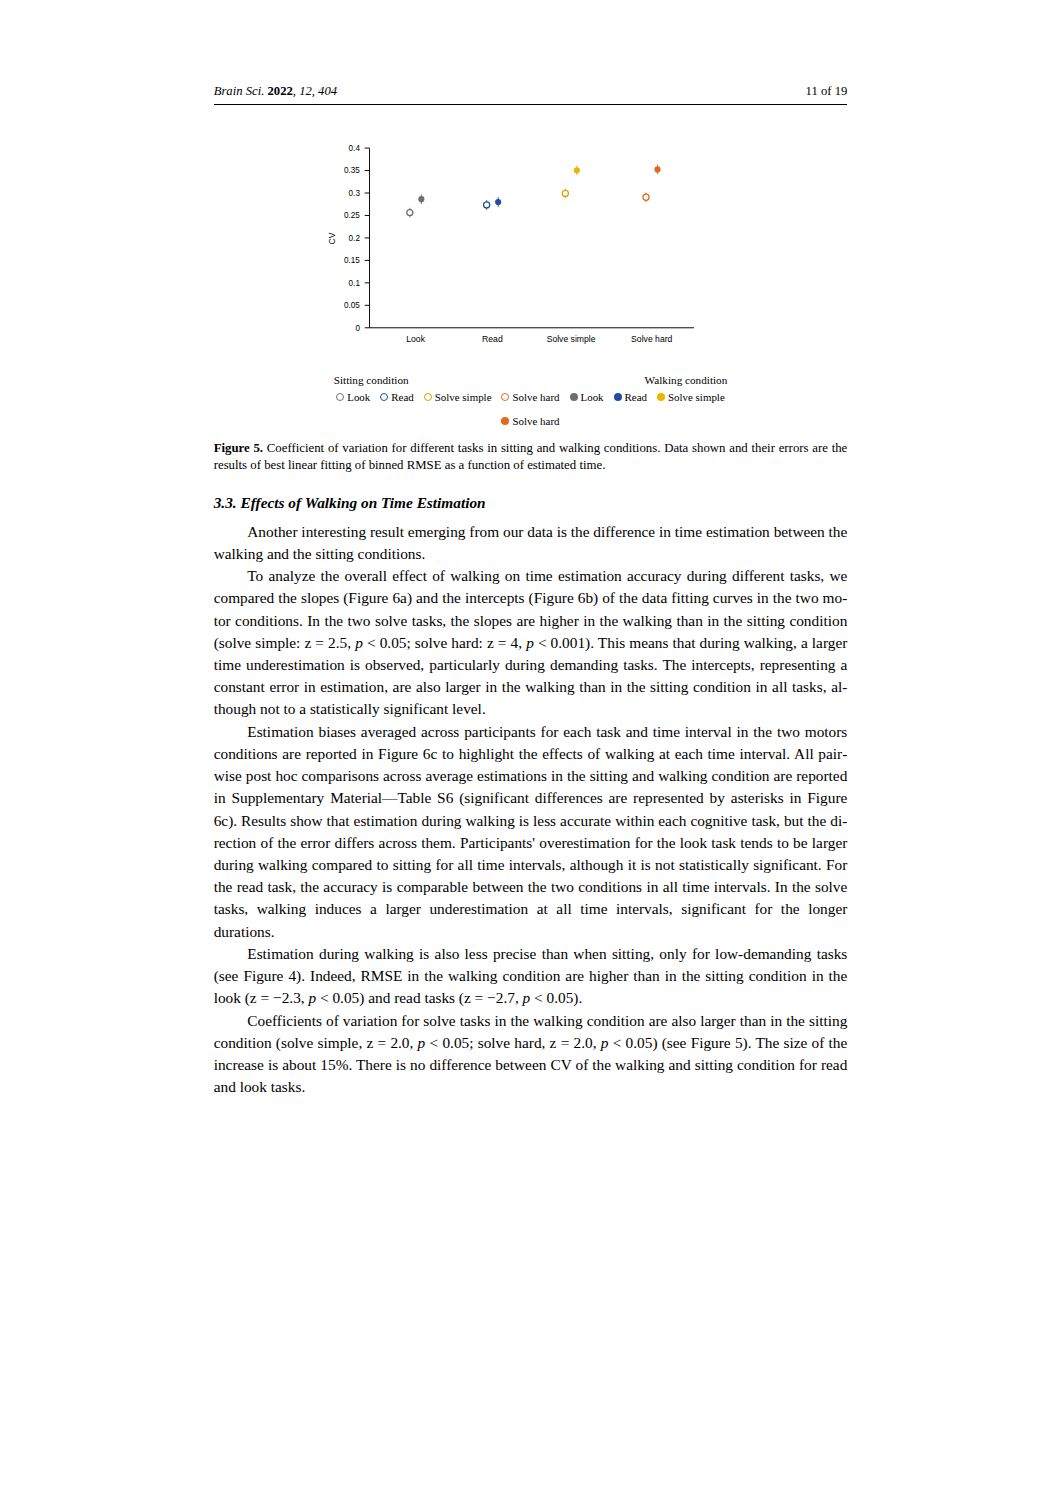Brain Sci. 2022, 12, 404
11 of 19
0 0.05 0.1 0.15 0.2 0.25 0.3 0.35 0.4 CV Look Read Solve simple Solve hard
Sitting condition Walking condition
Look Read Solve simple Solve hard Look Read Solve simple Solve hard
Figure 5. Coefficient of variation for different tasks in sitting and walking conditions. Data shown and their errors are the results of best linear fitting of binned RMSE as a function of estimated time.
3.3. Effects of Walking on Time Estimation
Another interesting result emerging from our data is the difference in time estimation between the walking and the sitting conditions.
To analyze the overall effect of walking on time estimation accuracy during different tasks, we compared the slopes (Figure 6a) and the intercepts (Figure 6b) of the data fitting curves in the two motor conditions. In the two solve tasks, the slopes are higher in the walking than in the sitting condition (solve simple: z = 2.5, p < 0.05; solve hard: z = 4, p < 0.001). This means that during walking, a larger time underestimation is observed, particularly during demanding tasks. The intercepts, representing a constant error in estimation, are also larger in the walking than in the sitting condition in all tasks, although not to a statistically significant level.
Estimation biases averaged across participants for each task and time interval in the two motors conditions are reported in Figure 6c to highlight the effects of walking at each time interval. All pairwise post hoc comparisons across average estimations in the sitting and walking condition are reported in Supplementary Material—Table S6 (significant differences are represented by asterisks in Figure 6c). Results show that estimation during walking is less accurate within each cognitive task, but the direction of the error differs across them. Participants' overestimation for the look task tends to be larger during walking compared to sitting for all time intervals, although it is not statistically significant. For the read task, the accuracy is comparable between the two conditions in all time intervals. In the solve tasks, walking induces a larger underestimation at all time intervals, significant for the longer durations.
Estimation during walking is also less precise than when sitting, only for low-demanding tasks (see Figure 4). Indeed, RMSE in the walking condition are higher than in the sitting condition in the look (z = −2.3, p < 0.05) and read tasks (z = −2.7, p < 0.05).
Coefficients of variation for solve tasks in the walking condition are also larger than in the sitting condition (solve simple, z = 2.0, p < 0.05; solve hard, z = 2.0, p < 0.05) (see Figure 5). The size of the increase is about 15%. There is no difference between CV of the walking and sitting condition for read and look tasks.